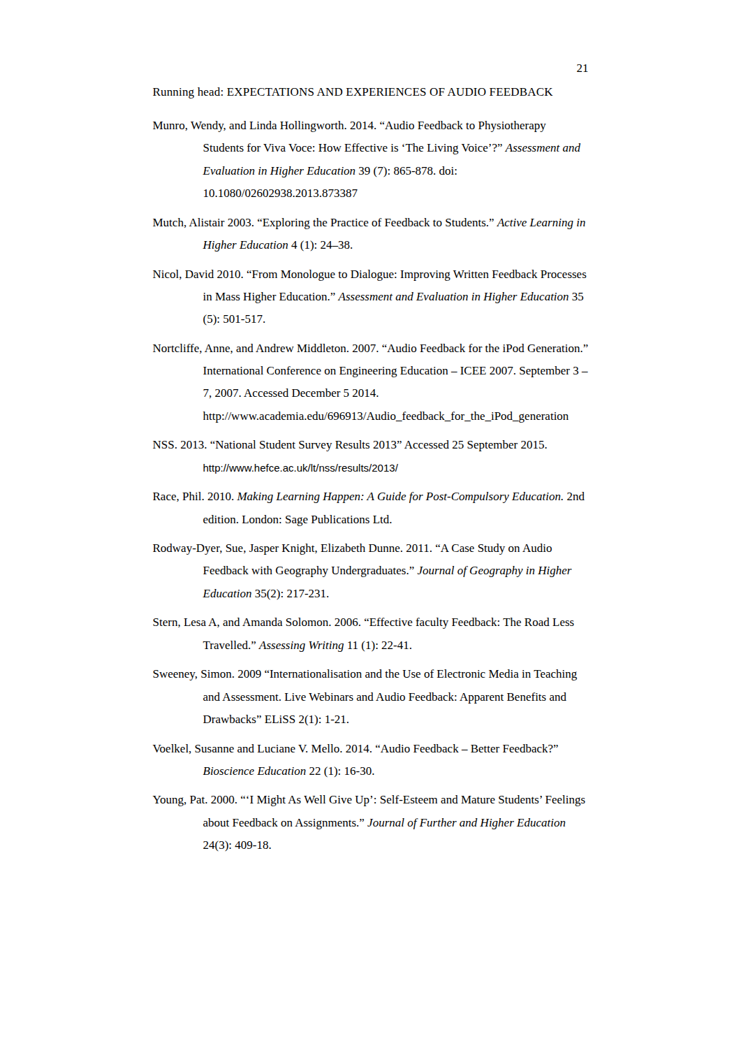21
Running head: EXPECTATIONS AND EXPERIENCES OF AUDIO FEEDBACK
Munro, Wendy, and Linda Hollingworth. 2014. “Audio Feedback to Physiotherapy Students for Viva Voce: How Effective is ‘The Living Voice’?” Assessment and Evaluation in Higher Education 39 (7): 865-878. doi: 10.1080/02602938.2013.873387
Mutch, Alistair 2003. “Exploring the Practice of Feedback to Students.” Active Learning in Higher Education 4 (1): 24–38.
Nicol, David 2010. “From Monologue to Dialogue: Improving Written Feedback Processes in Mass Higher Education.” Assessment and Evaluation in Higher Education 35 (5): 501-517.
Nortcliffe, Anne, and Andrew Middleton. 2007. “Audio Feedback for the iPod Generation.” International Conference on Engineering Education – ICEE 2007. September 3 – 7, 2007. Accessed December 5 2014. http://www.academia.edu/696913/Audio_feedback_for_the_iPod_generation
NSS. 2013. “National Student Survey Results 2013” Accessed 25 September 2015. http://www.hefce.ac.uk/lt/nss/results/2013/
Race, Phil. 2010. Making Learning Happen: A Guide for Post-Compulsory Education. 2nd edition. London: Sage Publications Ltd.
Rodway-Dyer, Sue, Jasper Knight, Elizabeth Dunne. 2011. “A Case Study on Audio Feedback with Geography Undergraduates.” Journal of Geography in Higher Education 35(2): 217-231.
Stern, Lesa A, and Amanda Solomon. 2006. “Effective faculty Feedback: The Road Less Travelled.” Assessing Writing 11 (1): 22-41.
Sweeney, Simon. 2009 “Internationalisation and the Use of Electronic Media in Teaching and Assessment. Live Webinars and Audio Feedback: Apparent Benefits and Drawbacks” ELiSS 2(1): 1-21.
Voelkel, Susanne and Luciane V. Mello. 2014. “Audio Feedback – Better Feedback?” Bioscience Education 22 (1): 16-30.
Young, Pat. 2000. “‘I Might As Well Give Up’: Self-Esteem and Mature Students’ Feelings about Feedback on Assignments.” Journal of Further and Higher Education 24(3): 409-18.